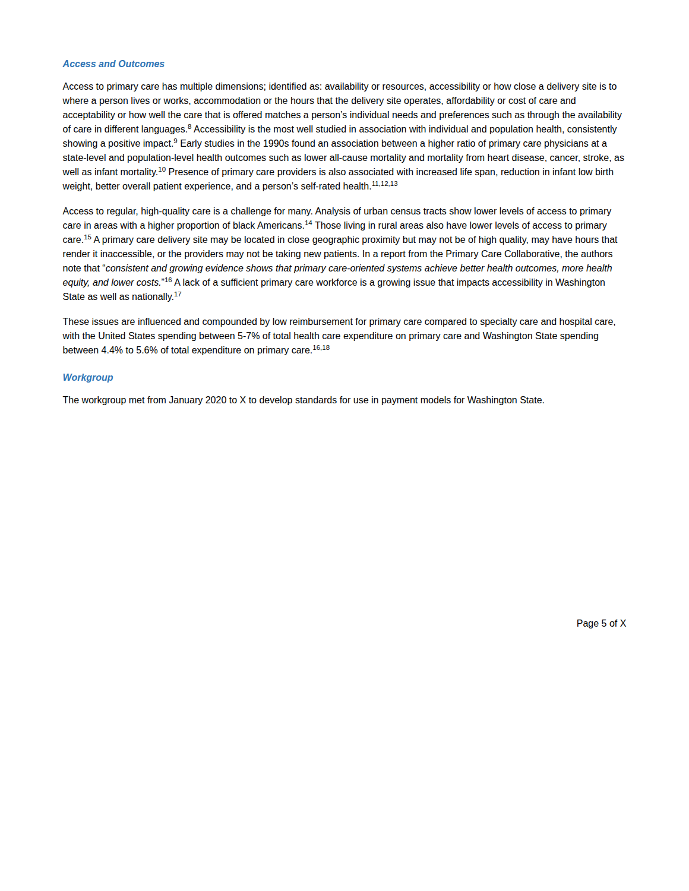Access and Outcomes
Access to primary care has multiple dimensions; identified as: availability or resources, accessibility or how close a delivery site is to where a person lives or works, accommodation or the hours that the delivery site operates, affordability or cost of care and acceptability or how well the care that is offered matches a person’s individual needs and preferences such as through the availability of care in different languages.8 Accessibility is the most well studied in association with individual and population health, consistently showing a positive impact.9 Early studies in the 1990s found an association between a higher ratio of primary care physicians at a state-level and population-level health outcomes such as lower all-cause mortality and mortality from heart disease, cancer, stroke, as well as infant mortality.10 Presence of primary care providers is also associated with increased life span, reduction in infant low birth weight, better overall patient experience, and a person’s self-rated health.11,12,13
Access to regular, high-quality care is a challenge for many. Analysis of urban census tracts show lower levels of access to primary care in areas with a higher proportion of black Americans.14 Those living in rural areas also have lower levels of access to primary care.15 A primary care delivery site may be located in close geographic proximity but may not be of high quality, may have hours that render it inaccessible, or the providers may not be taking new patients. In a report from the Primary Care Collaborative, the authors note that “consistent and growing evidence shows that primary care-oriented systems achieve better health outcomes, more health equity, and lower costs.”16 A lack of a sufficient primary care workforce is a growing issue that impacts accessibility in Washington State as well as nationally.17
These issues are influenced and compounded by low reimbursement for primary care compared to specialty care and hospital care, with the United States spending between 5-7% of total health care expenditure on primary care and Washington State spending between 4.4% to 5.6% of total expenditure on primary care.16,18
Workgroup
The workgroup met from January 2020 to X to develop standards for use in payment models for Washington State.
Page 5 of X